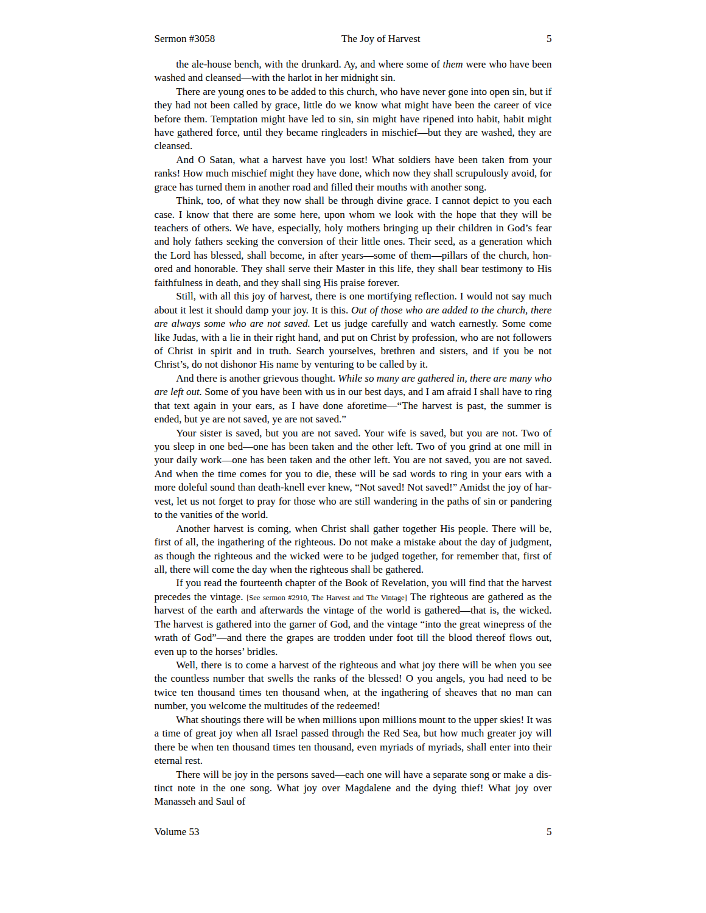Sermon #3058 The Joy of Harvest 5
the ale-house bench, with the drunkard. Ay, and where some of them were who have been washed and cleansed—with the harlot in her midnight sin.
There are young ones to be added to this church, who have never gone into open sin, but if they had not been called by grace, little do we know what might have been the career of vice before them. Temptation might have led to sin, sin might have ripened into habit, habit might have gathered force, until they became ringleaders in mischief—but they are washed, they are cleansed.
And O Satan, what a harvest have you lost! What soldiers have been taken from your ranks! How much mischief might they have done, which now they shall scrupulously avoid, for grace has turned them in another road and filled their mouths with another song.
Think, too, of what they now shall be through divine grace. I cannot depict to you each case. I know that there are some here, upon whom we look with the hope that they will be teachers of others. We have, especially, holy mothers bringing up their children in God’s fear and holy fathers seeking the conversion of their little ones. Their seed, as a generation which the Lord has blessed, shall become, in after years—some of them—pillars of the church, honored and honorable. They shall serve their Master in this life, they shall bear testimony to His faithfulness in death, and they shall sing His praise forever.
Still, with all this joy of harvest, there is one mortifying reflection. I would not say much about it lest it should damp your joy. It is this. Out of those who are added to the church, there are always some who are not saved. Let us judge carefully and watch earnestly. Some come like Judas, with a lie in their right hand, and put on Christ by profession, who are not followers of Christ in spirit and in truth. Search yourselves, brethren and sisters, and if you be not Christ’s, do not dishonor His name by venturing to be called by it.
And there is another grievous thought. While so many are gathered in, there are many who are left out. Some of you have been with us in our best days, and I am afraid I shall have to ring that text again in your ears, as I have done aforetime—“The harvest is past, the summer is ended, but ye are not saved, ye are not saved.”
Your sister is saved, but you are not saved. Your wife is saved, but you are not. Two of you sleep in one bed—one has been taken and the other left. Two of you grind at one mill in your daily work—one has been taken and the other left. You are not saved, you are not saved. And when the time comes for you to die, these will be sad words to ring in your ears with a more doleful sound than death-knell ever knew, “Not saved! Not saved!” Amidst the joy of harvest, let us not forget to pray for those who are still wandering in the paths of sin or pandering to the vanities of the world.
Another harvest is coming, when Christ shall gather together His people. There will be, first of all, the ingathering of the righteous. Do not make a mistake about the day of judgment, as though the righteous and the wicked were to be judged together, for remember that, first of all, there will come the day when the righteous shall be gathered.
If you read the fourteenth chapter of the Book of Revelation, you will find that the harvest precedes the vintage. [See sermon #2910, The Harvest and The Vintage] The righteous are gathered as the harvest of the earth and afterwards the vintage of the world is gathered—that is, the wicked. The harvest is gathered into the garner of God, and the vintage “into the great winepress of the wrath of God”—and there the grapes are trodden under foot till the blood thereof flows out, even up to the horses’ bridles.
Well, there is to come a harvest of the righteous and what joy there will be when you see the countless number that swells the ranks of the blessed! O you angels, you had need to be twice ten thousand times ten thousand when, at the ingathering of sheaves that no man can number, you welcome the multitudes of the redeemed!
What shoutings there will be when millions upon millions mount to the upper skies! It was a time of great joy when all Israel passed through the Red Sea, but how much greater joy will there be when ten thousand times ten thousand, even myriads of myriads, shall enter into their eternal rest.
There will be joy in the persons saved—each one will have a separate song or make a distinct note in the one song. What joy over Magdalene and the dying thief! What joy over Manasseh and Saul of
Volume 53 5